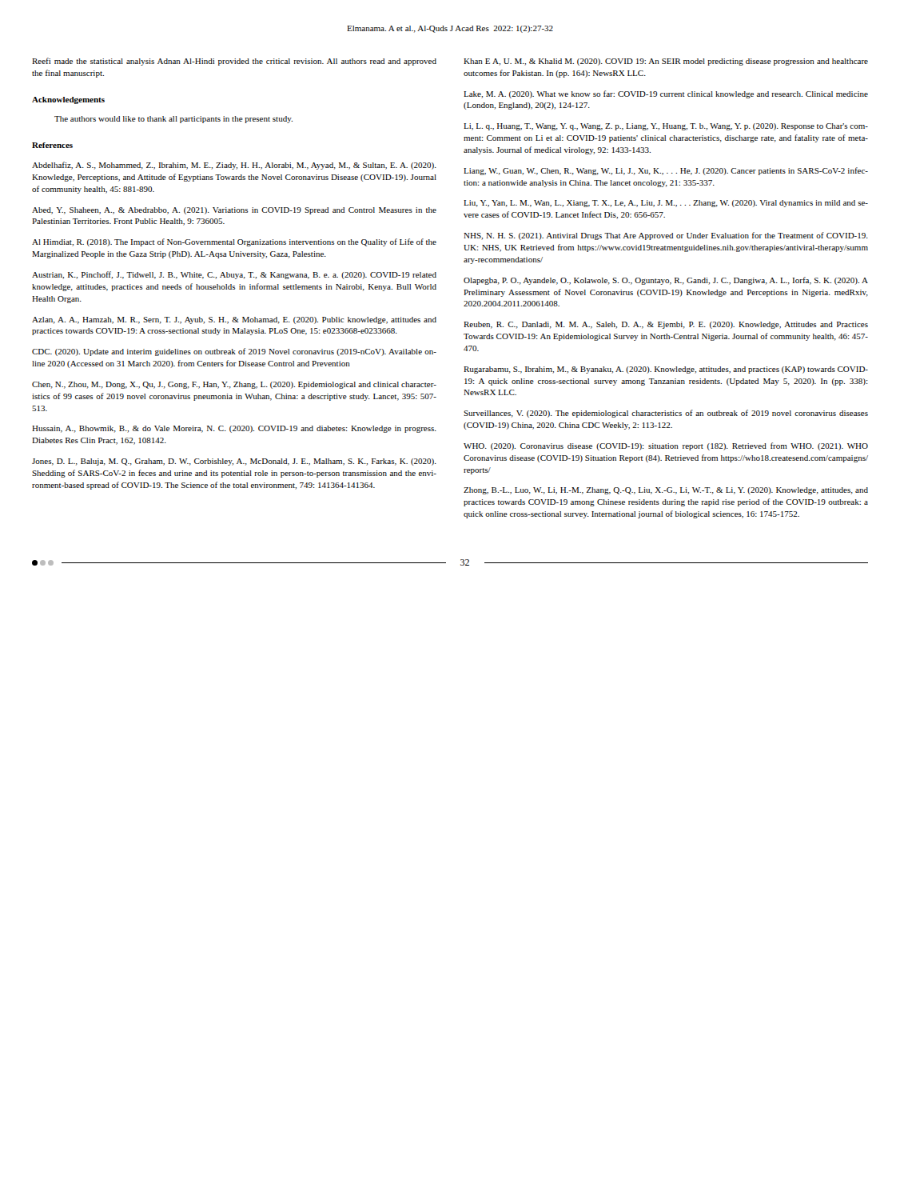Elmanama. A et al., Al-Quds J Acad Res 2022: 1(2):27-32
Reefi made the statistical analysis Adnan Al-Hindi provided the critical revision. All authors read and approved the final manuscript.
Acknowledgements
The authors would like to thank all participants in the present study.
References
Abdelhafiz, A. S., Mohammed, Z., Ibrahim, M. E., Ziady, H. H., Alorabi, M., Ayyad, M., & Sultan, E. A. (2020). Knowledge, Perceptions, and Attitude of Egyptians Towards the Novel Coronavirus Disease (COVID-19). Journal of community health, 45: 881-890.
Abed, Y., Shaheen, A., & Abedrabbo, A. (2021). Variations in COVID-19 Spread and Control Measures in the Palestinian Territories. Front Public Health, 9: 736005.
Al Himdiat, R. (2018). The Impact of Non-Governmental Organizations interventions on the Quality of Life of the Marginalized People in the Gaza Strip (PhD). AL-Aqsa University, Gaza, Palestine.
Austrian, K., Pinchoff, J., Tidwell, J. B., White, C., Abuya, T., & Kangwana, B. e. a. (2020). COVID-19 related knowledge, attitudes, practices and needs of households in informal settlements in Nairobi, Kenya. Bull World Health Organ.
Azlan, A. A., Hamzah, M. R., Sern, T. J., Ayub, S. H., & Mohamad, E. (2020). Public knowledge, attitudes and practices towards COVID-19: A cross-sectional study in Malaysia. PLoS One, 15: e0233668-e0233668.
CDC. (2020). Update and interim guidelines on outbreak of 2019 Novel coronavirus (2019-nCoV). Available online 2020 (Accessed on 31 March 2020). from Centers for Disease Control and Prevention
Chen, N., Zhou, M., Dong, X., Qu, J., Gong, F., Han, Y., Zhang, L. (2020). Epidemiological and clinical characteristics of 99 cases of 2019 novel coronavirus pneumonia in Wuhan, China: a descriptive study. Lancet, 395: 507-513.
Hussain, A., Bhowmik, B., & do Vale Moreira, N. C. (2020). COVID-19 and diabetes: Knowledge in progress. Diabetes Res Clin Pract, 162, 108142.
Jones, D. L., Baluja, M. Q., Graham, D. W., Corbishley, A., McDonald, J. E., Malham, S. K., Farkas, K. (2020). Shedding of SARS-CoV-2 in feces and urine and its potential role in person-to-person transmission and the environment-based spread of COVID-19. The Science of the total environment, 749: 141364-141364.
Khan E A, U. M., & Khalid M. (2020). COVID 19: An SEIR model predicting disease progression and healthcare outcomes for Pakistan. In (pp. 164): NewsRX LLC.
Lake, M. A. (2020). What we know so far: COVID-19 current clinical knowledge and research. Clinical medicine (London, England), 20(2), 124-127.
Li, L. q., Huang, T., Wang, Y. q., Wang, Z. p., Liang, Y., Huang, T. b., Wang, Y. p. (2020). Response to Char's comment: Comment on Li et al: COVID-19 patients' clinical characteristics, discharge rate, and fatality rate of meta-analysis. Journal of medical virology, 92: 1433-1433.
Liang, W., Guan, W., Chen, R., Wang, W., Li, J., Xu, K., . . . He, J. (2020). Cancer patients in SARS-CoV-2 infection: a nationwide analysis in China. The lancet oncology, 21: 335-337.
Liu, Y., Yan, L. M., Wan, L., Xiang, T. X., Le, A., Liu, J. M., . . . Zhang, W. (2020). Viral dynamics in mild and severe cases of COVID-19. Lancet Infect Dis, 20: 656-657.
NHS, N. H. S. (2021). Antiviral Drugs That Are Approved or Under Evaluation for the Treatment of COVID-19. UK: NHS, UK Retrieved from https://www.covid19treatmentguidelines.nih.gov/therapies/antiviral-therapy/summary-recommendations/
Olapegba, P. O., Ayandele, O., Kolawole, S. O., Oguntayo, R., Gandi, J. C., Dangiwa, A. L., Iorfa, S. K. (2020). A Preliminary Assessment of Novel Coronavirus (COVID-19) Knowledge and Perceptions in Nigeria. medRxiv, 2020.2004.2011.20061408.
Reuben, R. C., Danladi, M. M. A., Saleh, D. A., & Ejembi, P. E. (2020). Knowledge, Attitudes and Practices Towards COVID-19: An Epidemiological Survey in North-Central Nigeria. Journal of community health, 46: 457-470.
Rugarabamu, S., Ibrahim, M., & Byanaku, A. (2020). Knowledge, attitudes, and practices (KAP) towards COVID-19: A quick online cross-sectional survey among Tanzanian residents. (Updated May 5, 2020). In (pp. 338): NewsRX LLC.
Surveillances, V. (2020). The epidemiological characteristics of an outbreak of 2019 novel coronavirus diseases (COVID-19) China, 2020. China CDC Weekly, 2: 113-122.
WHO. (2020). Coronavirus disease (COVID-19): situation report (182). Retrieved from WHO. (2021). WHO Coronavirus disease (COVID-19) Situation Report (84). Retrieved from https://who18.createsend.com/campaigns/reports/
Zhong, B.-L., Luo, W., Li, H.-M., Zhang, Q.-Q., Liu, X.-G., Li, W.-T., & Li, Y. (2020). Knowledge, attitudes, and practices towards COVID-19 among Chinese residents during the rapid rise period of the COVID-19 outbreak: a quick online cross-sectional survey. International journal of biological sciences, 16: 1745-1752.
32